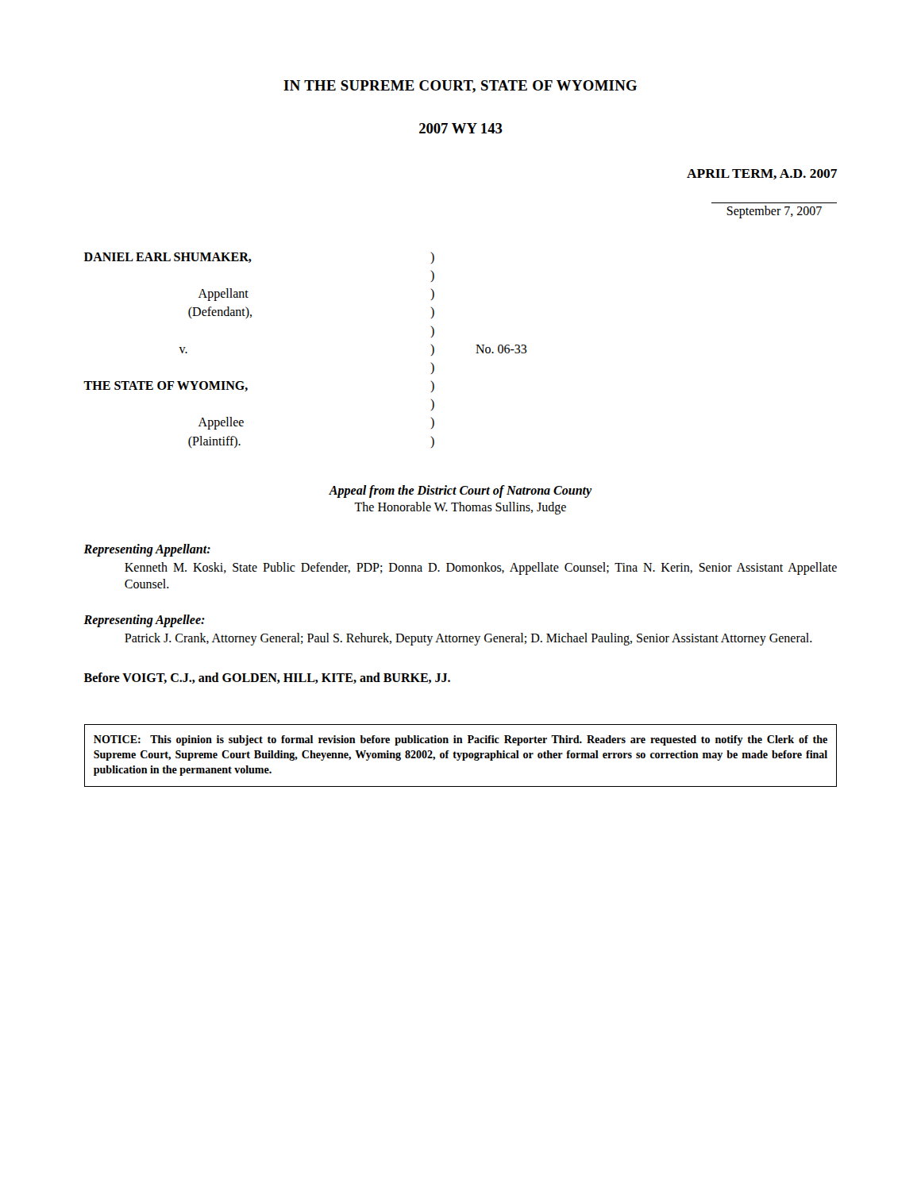IN THE SUPREME COURT, STATE OF WYOMING
2007 WY 143
APRIL TERM, A.D. 2007
September 7, 2007
| Daniel Earl Shumaker, | ) | |
| | ) | |
| Appellant | ) | |
| (Defendant), | ) | |
| | ) | |
| v. | ) | No. 06-33 |
| | ) | |
| The State of Wyoming, | ) | |
| | ) | |
| Appellee | ) | |
| (Plaintiff). | ) | |
Appeal from the District Court of Natrona County
The Honorable W. Thomas Sullins, Judge
Representing Appellant:
Kenneth M. Koski, State Public Defender, PDP; Donna D. Domonkos, Appellate Counsel; Tina N. Kerin, Senior Assistant Appellate Counsel.
Representing Appellee:
Patrick J. Crank, Attorney General; Paul S. Rehurek, Deputy Attorney General; D. Michael Pauling, Senior Assistant Attorney General.
Before VOIGT, C.J., and GOLDEN, HILL, KITE, and BURKE, JJ.
NOTICE: This opinion is subject to formal revision before publication in Pacific Reporter Third. Readers are requested to notify the Clerk of the Supreme Court, Supreme Court Building, Cheyenne, Wyoming 82002, of typographical or other formal errors so correction may be made before final publication in the permanent volume.